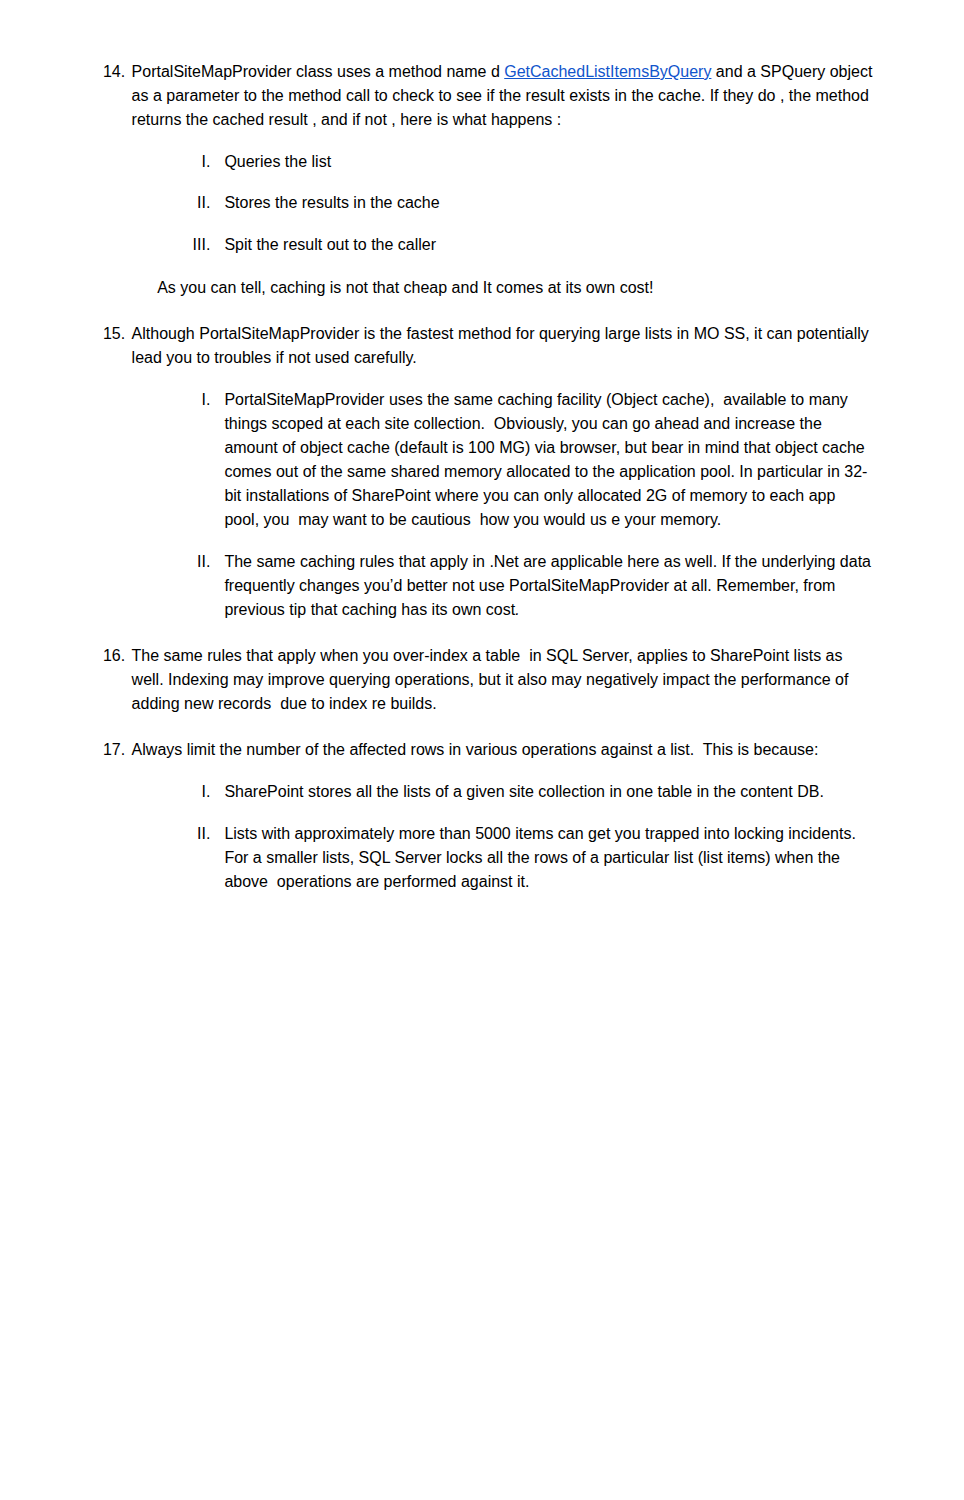14. PortalSiteMapProvider class uses a method name d GetCachedListItemsByQuery and a SPQuery object as a parameter to the method call to check to see if the result exists in the cache. If they do , the method returns the cached result , and if not , here is what happens :
Queries the list
Stores the results in the cache
Spit the result out to the caller
As you can tell, caching is not that cheap and It comes at its own cost!
15. Although PortalSiteMapProvider is the fastest method for querying large lists in MO SS, it can potentially lead you to troubles if not used carefully.
PortalSiteMapProvider uses the same caching facility (Object cache), available to many things scoped at each site collection. Obviously, you can go ahead and increase the amount of object cache (default is 100 MG) via browser, but bear in mind that object cache comes out of the same shared memory allocated to the application pool. In particular in 32-bit installations of SharePoint where you can only allocated 2G of memory to each app pool, you may want to be cautious how you would us e your memory.
The same caching rules that apply in .Net are applicable here as well. If the underlying data frequently changes you’d better not use PortalSiteMapProvider at all. Remember, from previous tip that caching has its own cost.
16. The same rules that apply when you over-index a table in SQL Server, applies to SharePoint lists as well. Indexing may improve querying operations, but it also may negatively impact the performance of adding new records due to index re builds.
17. Always limit the number of the affected rows in various operations against a list. This is because:
SharePoint stores all the lists of a given site collection in one table in the content DB.
Lists with approximately more than 5000 items can get you trapped into locking incidents. For a smaller lists, SQL Server locks all the rows of a particular list (list items) when the above operations are performed against it.